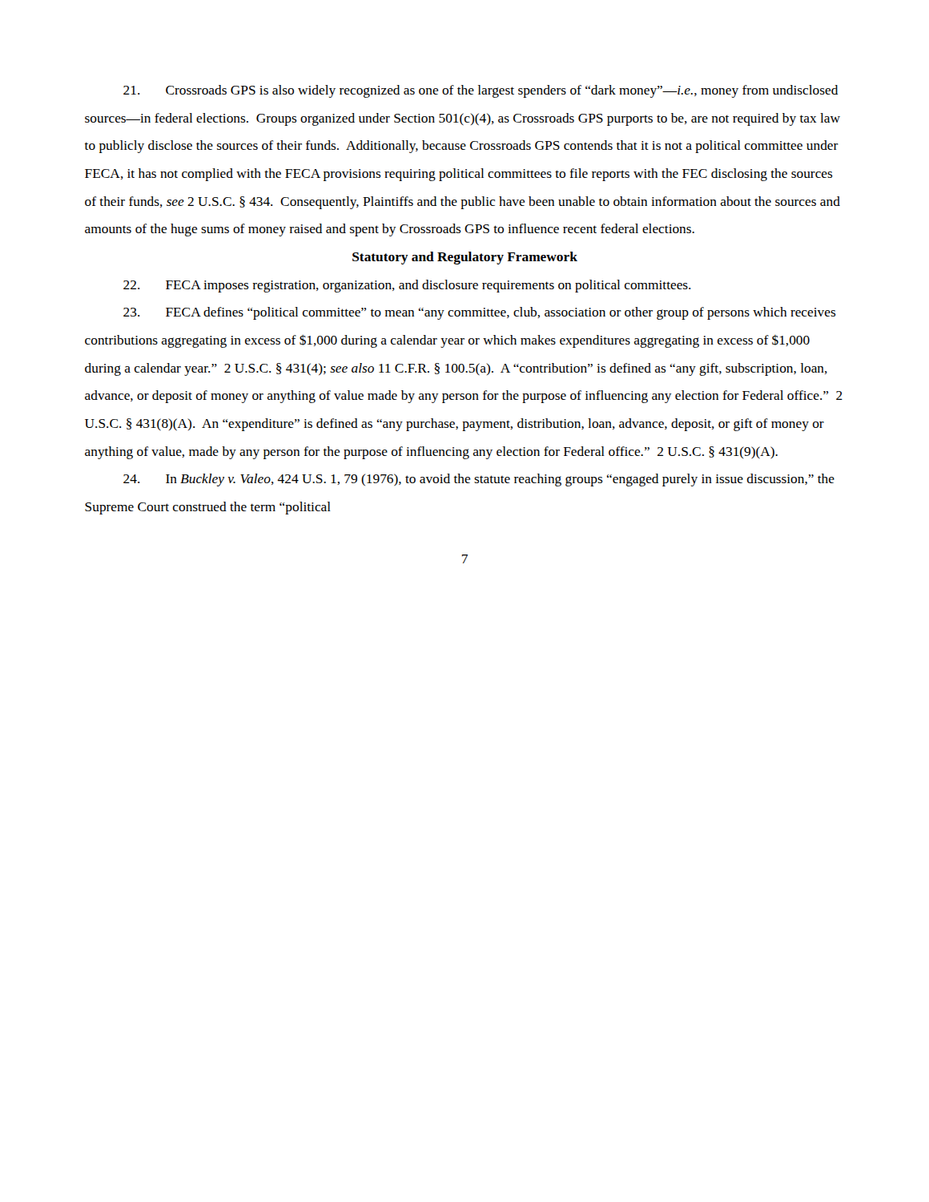21. Crossroads GPS is also widely recognized as one of the largest spenders of “dark money”—i.e., money from undisclosed sources—in federal elections. Groups organized under Section 501(c)(4), as Crossroads GPS purports to be, are not required by tax law to publicly disclose the sources of their funds. Additionally, because Crossroads GPS contends that it is not a political committee under FECA, it has not complied with the FECA provisions requiring political committees to file reports with the FEC disclosing the sources of their funds, see 2 U.S.C. § 434. Consequently, Plaintiffs and the public have been unable to obtain information about the sources and amounts of the huge sums of money raised and spent by Crossroads GPS to influence recent federal elections.
Statutory and Regulatory Framework
22. FECA imposes registration, organization, and disclosure requirements on political committees.
23. FECA defines “political committee” to mean “any committee, club, association or other group of persons which receives contributions aggregating in excess of $1,000 during a calendar year or which makes expenditures aggregating in excess of $1,000 during a calendar year.” 2 U.S.C. § 431(4); see also 11 C.F.R. § 100.5(a). A “contribution” is defined as “any gift, subscription, loan, advance, or deposit of money or anything of value made by any person for the purpose of influencing any election for Federal office.” 2 U.S.C. § 431(8)(A). An “expenditure” is defined as “any purchase, payment, distribution, loan, advance, deposit, or gift of money or anything of value, made by any person for the purpose of influencing any election for Federal office.” 2 U.S.C. § 431(9)(A).
24. In Buckley v. Valeo, 424 U.S. 1, 79 (1976), to avoid the statute reaching groups “engaged purely in issue discussion,” the Supreme Court construed the term “political
7